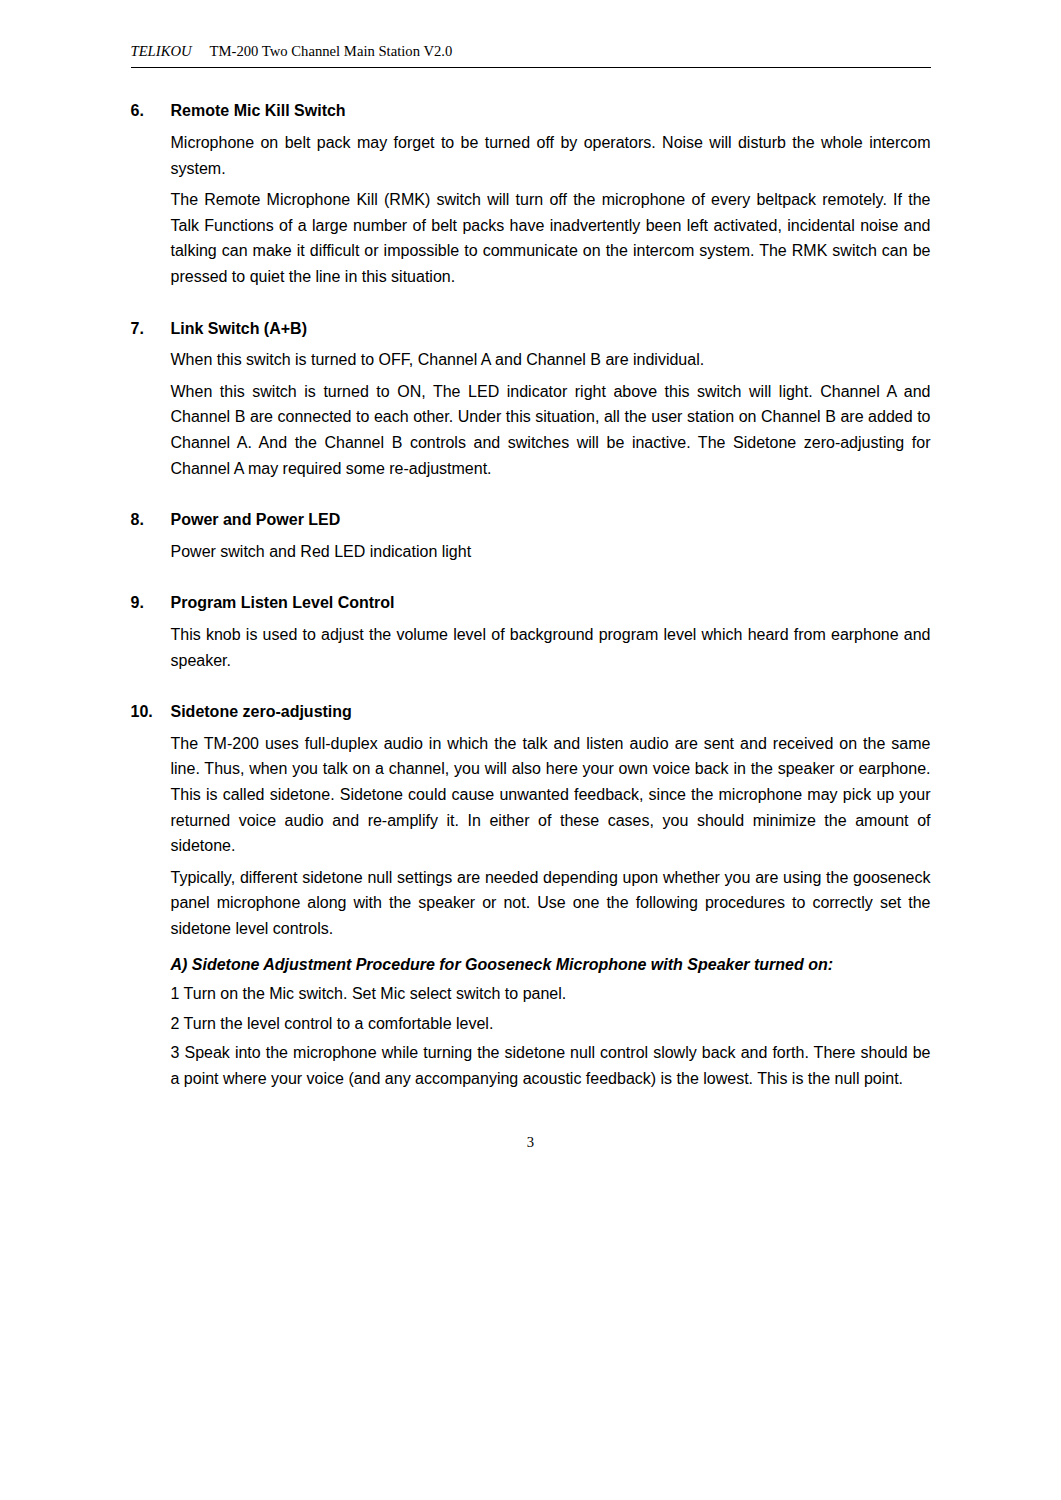TELIKOU TM-200 Two Channel Main Station V2.0
6. Remote Mic Kill Switch
Microphone on belt pack may forget to be turned off by operators. Noise will disturb the whole intercom system.
The Remote Microphone Kill (RMK) switch will turn off the microphone of every beltpack remotely. If the Talk Functions of a large number of belt packs have inadvertently been left activated, incidental noise and talking can make it difficult or impossible to communicate on the intercom system. The RMK switch can be pressed to quiet the line in this situation.
7. Link Switch (A+B)
When this switch is turned to OFF, Channel A and Channel B are individual.
When this switch is turned to ON, The LED indicator right above this switch will light. Channel A and Channel B are connected to each other. Under this situation, all the user station on Channel B are added to Channel A. And the Channel B controls and switches will be inactive. The Sidetone zero-adjusting for Channel A may required some re-adjustment.
8. Power and Power LED
Power switch and Red LED indication light
9. Program Listen Level Control
This knob is used to adjust the volume level of background program level which heard from earphone and speaker.
10. Sidetone zero-adjusting
The TM-200 uses full-duplex audio in which the talk and listen audio are sent and received on the same line. Thus, when you talk on a channel, you will also here your own voice back in the speaker or earphone. This is called sidetone. Sidetone could cause unwanted feedback, since the microphone may pick up your returned voice audio and re-amplify it. In either of these cases, you should minimize the amount of sidetone.
Typically, different sidetone null settings are needed depending upon whether you are using the gooseneck panel microphone along with the speaker or not. Use one the following procedures to correctly set the sidetone level controls.
A) Sidetone Adjustment Procedure for Gooseneck Microphone with Speaker turned on:
1 Turn on the Mic switch. Set Mic select switch to panel.
2 Turn the level control to a comfortable level.
3 Speak into the microphone while turning the sidetone null control slowly back and forth. There should be a point where your voice (and any accompanying acoustic feedback) is the lowest. This is the null point.
3